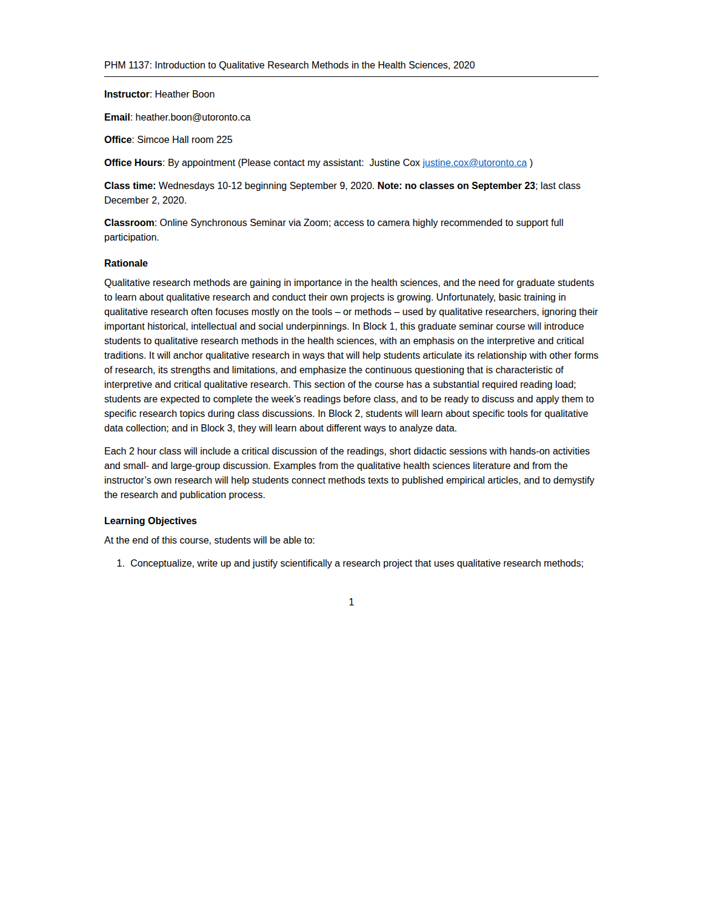PHM 1137: Introduction to Qualitative Research Methods in the Health Sciences, 2020
Instructor: Heather Boon
Email: heather.boon@utoronto.ca
Office: Simcoe Hall room 225
Office Hours: By appointment (Please contact my assistant: Justine Cox justine.cox@utoronto.ca )
Class time: Wednesdays 10-12 beginning September 9, 2020. Note: no classes on September 23; last class December 2, 2020.
Classroom: Online Synchronous Seminar via Zoom; access to camera highly recommended to support full participation.
Rationale
Qualitative research methods are gaining in importance in the health sciences, and the need for graduate students to learn about qualitative research and conduct their own projects is growing. Unfortunately, basic training in qualitative research often focuses mostly on the tools – or methods – used by qualitative researchers, ignoring their important historical, intellectual and social underpinnings. In Block 1, this graduate seminar course will introduce students to qualitative research methods in the health sciences, with an emphasis on the interpretive and critical traditions. It will anchor qualitative research in ways that will help students articulate its relationship with other forms of research, its strengths and limitations, and emphasize the continuous questioning that is characteristic of interpretive and critical qualitative research. This section of the course has a substantial required reading load; students are expected to complete the week’s readings before class, and to be ready to discuss and apply them to specific research topics during class discussions. In Block 2, students will learn about specific tools for qualitative data collection; and in Block 3, they will learn about different ways to analyze data.
Each 2 hour class will include a critical discussion of the readings, short didactic sessions with hands-on activities and small- and large-group discussion. Examples from the qualitative health sciences literature and from the instructor’s own research will help students connect methods texts to published empirical articles, and to demystify the research and publication process.
Learning Objectives
At the end of this course, students will be able to:
Conceptualize, write up and justify scientifically a research project that uses qualitative research methods;
1